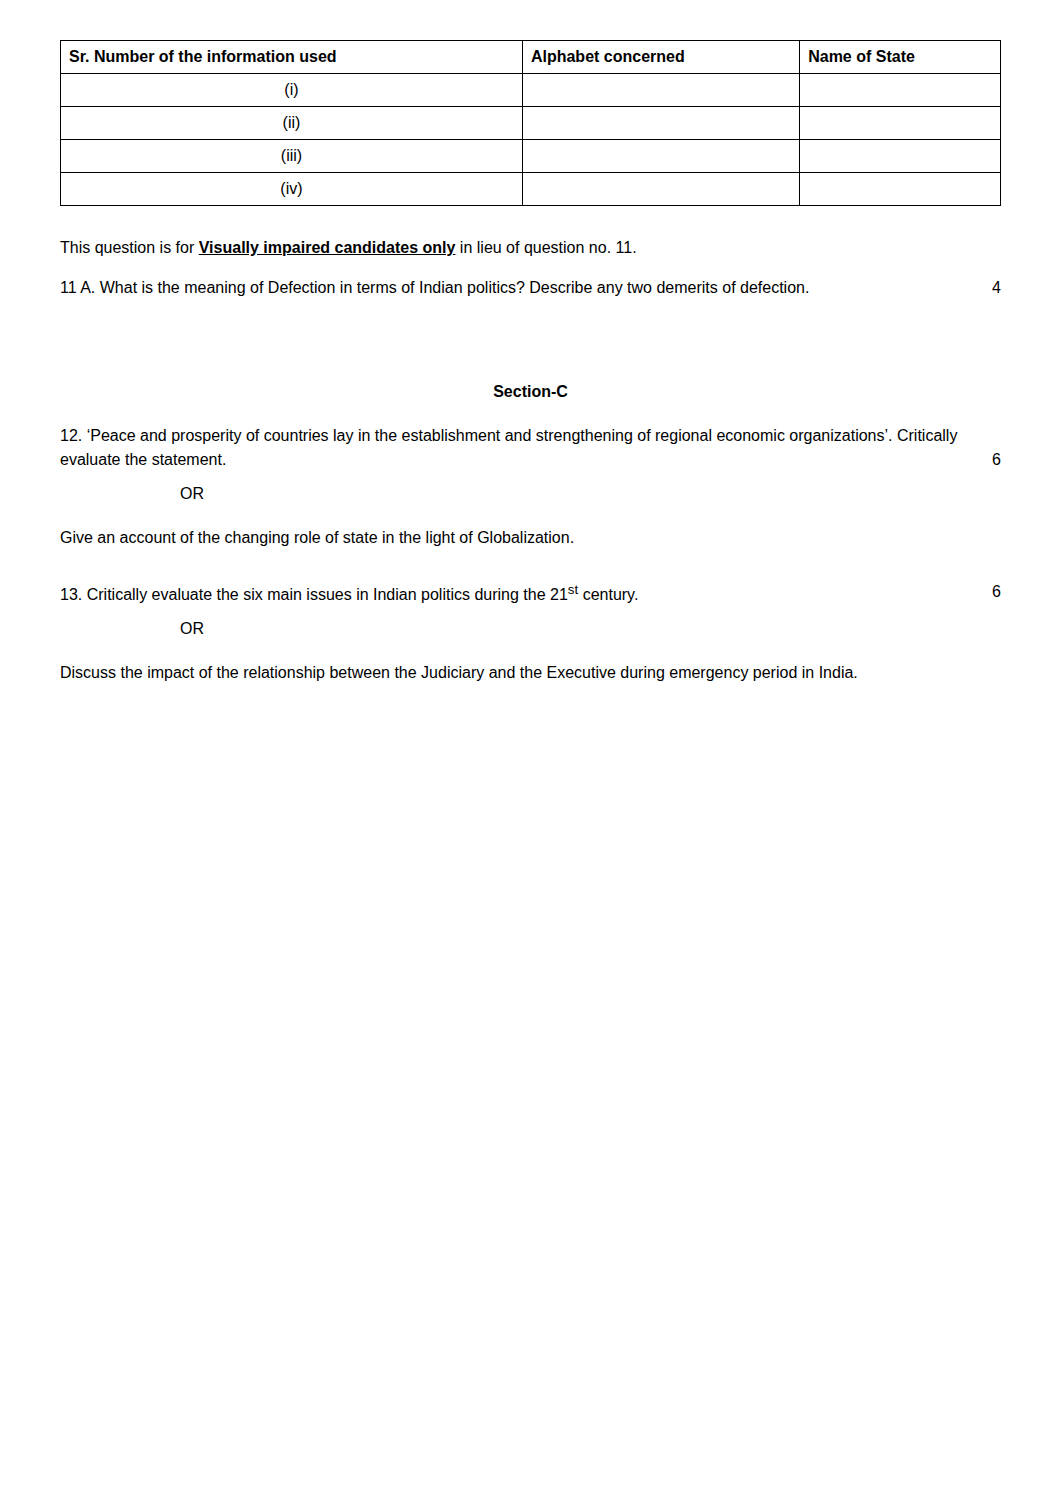| Sr. Number of the information used | Alphabet concerned | Name of State |
| --- | --- | --- |
| (i) | | |
| (ii) | | |
| (iii) | | |
| (iv) | | |
This question is for Visually impaired candidates only in lieu of question no. 11.
11 A. What is the meaning of Defection in terms of Indian politics? Describe any two demerits of defection. 4
Section-C
12. ‘Peace and prosperity of countries lay in the establishment and strengthening of regional economic organizations’. Critically evaluate the statement. 6
OR
Give an account of the changing role of state in the light of Globalization.
13. Critically evaluate the six main issues in Indian politics during the 21st century. 6
OR
Discuss the impact of the relationship between the Judiciary and the Executive during emergency period in India.